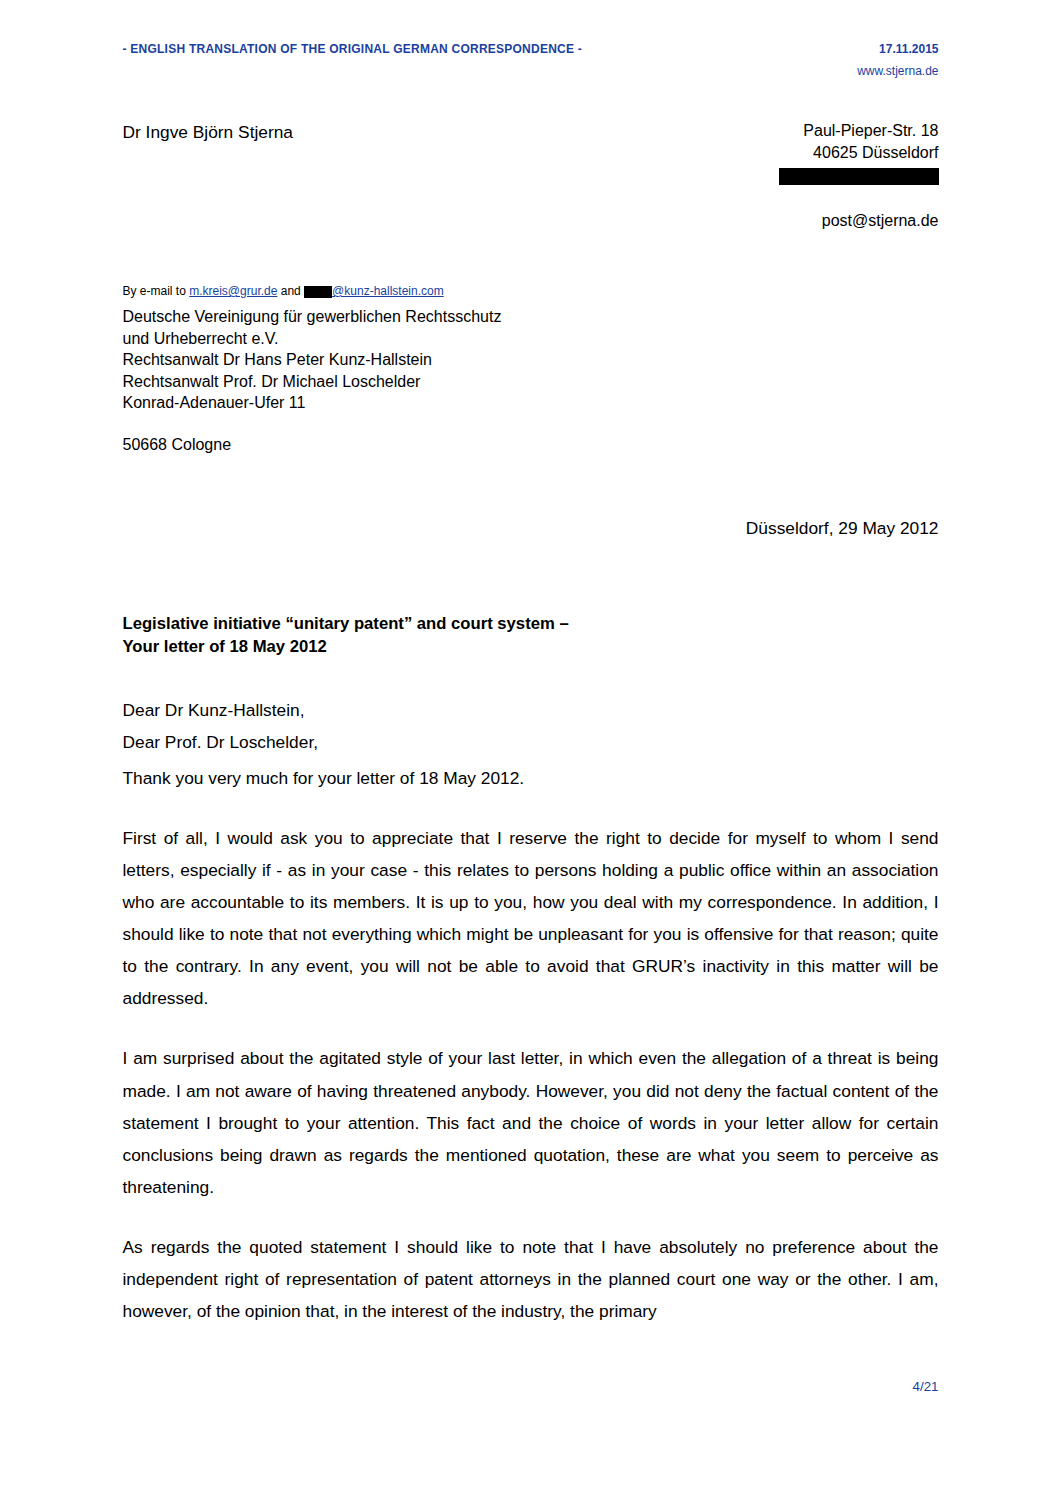- ENGLISH TRANSLATION OF THE ORIGINAL GERMAN CORRESPONDENCE - 17.11.2015
www.stjerna.de
Dr Ingve Björn Stjerna
Paul-Pieper-Str. 18
40625 Düsseldorf
post@stjerna.de
By e-mail to m.kreis@grur.de and @kunz-hallstein.com
Deutsche Vereinigung für gewerblichen Rechtsschutz
und Urheberrecht e.V.
Rechtsanwalt Dr Hans Peter Kunz-Hallstein
Rechtsanwalt Prof. Dr Michael Loschelder
Konrad-Adenauer-Ufer 11
50668 Cologne
Düsseldorf, 29 May 2012
Legislative initiative “unitary patent” and court system –
Your letter of 18 May 2012
Dear Dr Kunz-Hallstein,
Dear Prof. Dr Loschelder,
Thank you very much for your letter of 18 May 2012.
First of all, I would ask you to appreciate that I reserve the right to decide for myself to whom I send letters, especially if - as in your case - this relates to persons holding a public office within an association who are accountable to its members. It is up to you, how you deal with my correspondence. In addition, I should like to note that not everything which might be unpleasant for you is offensive for that reason; quite to the contrary. In any event, you will not be able to avoid that GRUR’s inactivity in this matter will be addressed.
I am surprised about the agitated style of your last letter, in which even the allegation of a threat is being made. I am not aware of having threatened anybody. However, you did not deny the factual content of the statement I brought to your attention. This fact and the choice of words in your letter allow for certain conclusions being drawn as regards the mentioned quotation, these are what you seem to perceive as threatening.
As regards the quoted statement I should like to note that I have absolutely no preference about the independent right of representation of patent attorneys in the planned court one way or the other. I am, however, of the opinion that, in the interest of the industry, the primary
4/21